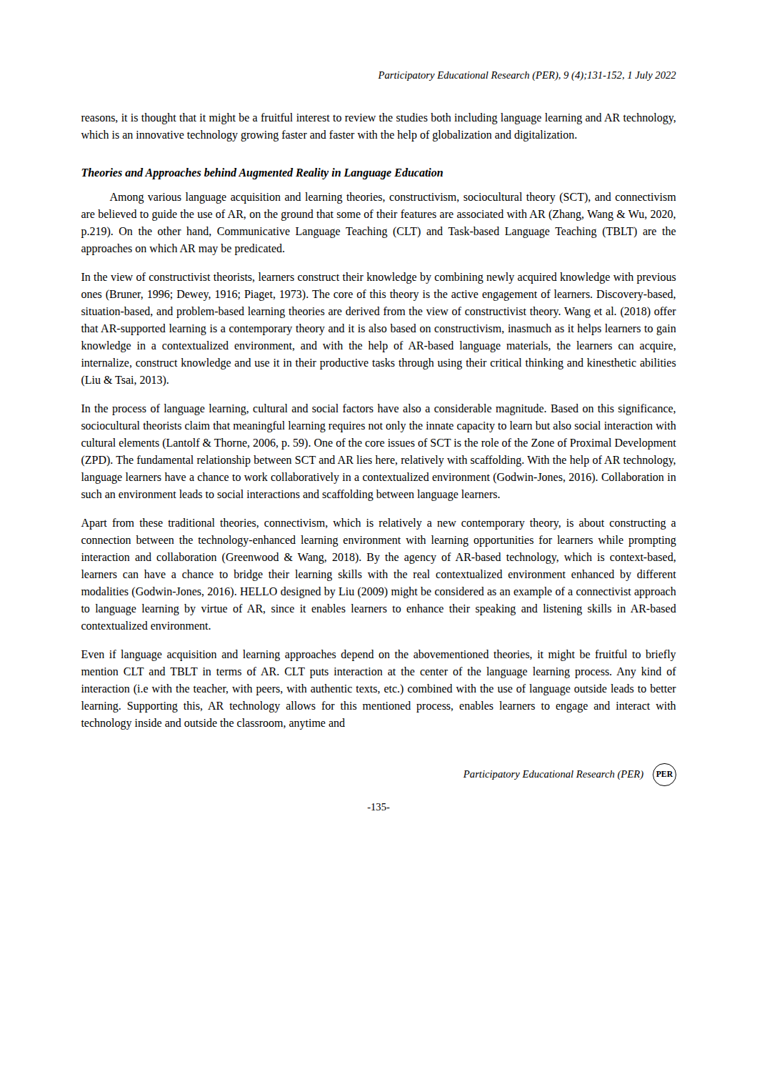Participatory Educational Research (PER), 9 (4);131-152, 1 July 2022
reasons, it is thought that it might be a fruitful interest to review the studies both including language learning and AR technology, which is an innovative technology growing faster and faster with the help of globalization and digitalization.
Theories and Approaches behind Augmented Reality in Language Education
Among various language acquisition and learning theories, constructivism, sociocultural theory (SCT), and connectivism are believed to guide the use of AR, on the ground that some of their features are associated with AR (Zhang, Wang & Wu, 2020, p.219). On the other hand, Communicative Language Teaching (CLT) and Task-based Language Teaching (TBLT) are the approaches on which AR may be predicated.
In the view of constructivist theorists, learners construct their knowledge by combining newly acquired knowledge with previous ones (Bruner, 1996; Dewey, 1916; Piaget, 1973). The core of this theory is the active engagement of learners. Discovery-based, situation-based, and problem-based learning theories are derived from the view of constructivist theory. Wang et al. (2018) offer that AR-supported learning is a contemporary theory and it is also based on constructivism, inasmuch as it helps learners to gain knowledge in a contextualized environment, and with the help of AR-based language materials, the learners can acquire, internalize, construct knowledge and use it in their productive tasks through using their critical thinking and kinesthetic abilities (Liu & Tsai, 2013).
In the process of language learning, cultural and social factors have also a considerable magnitude. Based on this significance, sociocultural theorists claim that meaningful learning requires not only the innate capacity to learn but also social interaction with cultural elements (Lantolf & Thorne, 2006, p. 59). One of the core issues of SCT is the role of the Zone of Proximal Development (ZPD). The fundamental relationship between SCT and AR lies here, relatively with scaffolding. With the help of AR technology, language learners have a chance to work collaboratively in a contextualized environment (Godwin-Jones, 2016). Collaboration in such an environment leads to social interactions and scaffolding between language learners.
Apart from these traditional theories, connectivism, which is relatively a new contemporary theory, is about constructing a connection between the technology-enhanced learning environment with learning opportunities for learners while prompting interaction and collaboration (Greenwood & Wang, 2018). By the agency of AR-based technology, which is context-based, learners can have a chance to bridge their learning skills with the real contextualized environment enhanced by different modalities (Godwin-Jones, 2016). HELLO designed by Liu (2009) might be considered as an example of a connectivist approach to language learning by virtue of AR, since it enables learners to enhance their speaking and listening skills in AR-based contextualized environment.
Even if language acquisition and learning approaches depend on the abovementioned theories, it might be fruitful to briefly mention CLT and TBLT in terms of AR. CLT puts interaction at the center of the language learning process. Any kind of interaction (i.e with the teacher, with peers, with authentic texts, etc.) combined with the use of language outside leads to better learning. Supporting this, AR technology allows for this mentioned process, enables learners to engage and interact with technology inside and outside the classroom, anytime and
Participatory Educational Research (PER) PER
-135-